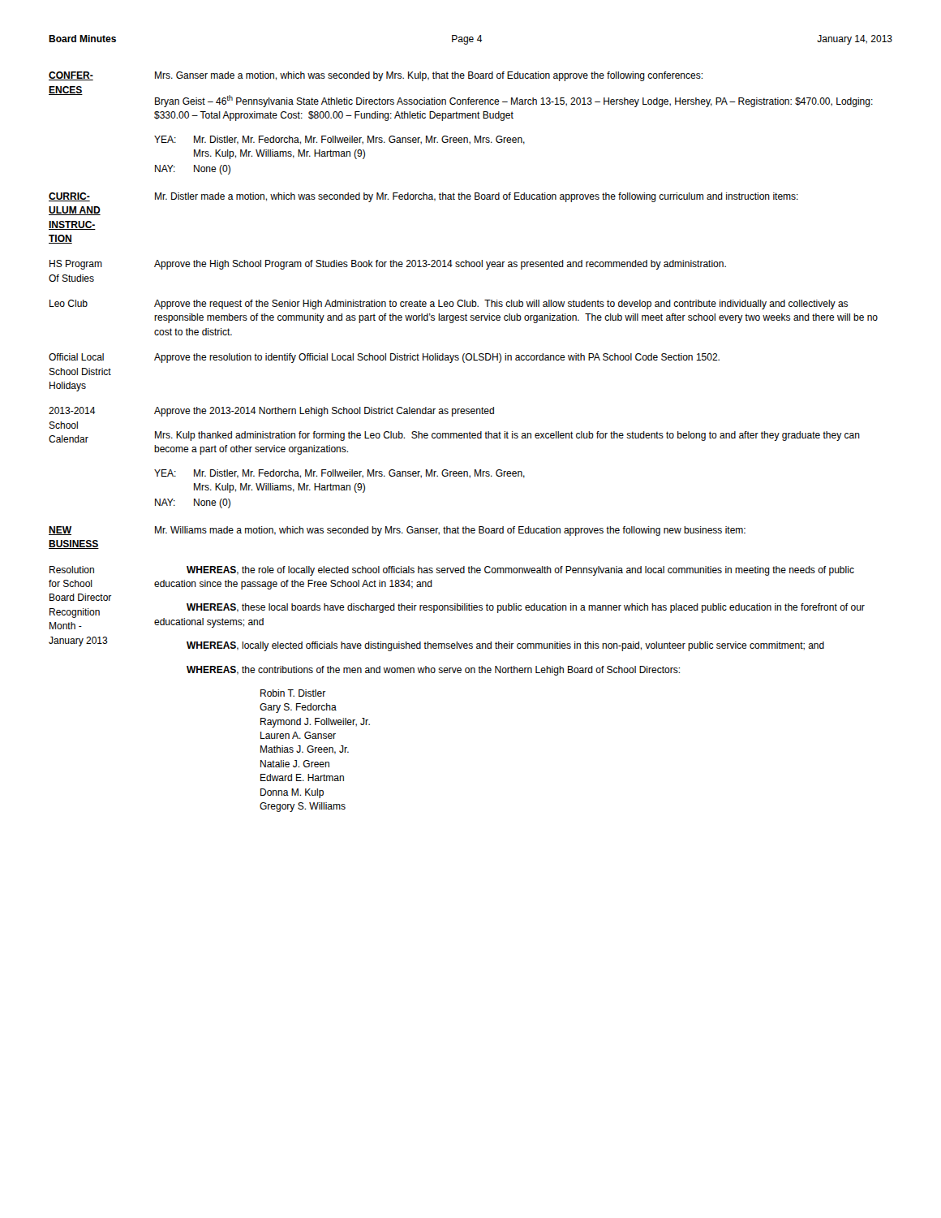Board Minutes
Page 4
January 14, 2013
CONFER-
ENCES
Mrs. Ganser made a motion, which was seconded by Mrs. Kulp, that the Board of Education approve the following conferences:
Bryan Geist – 46th Pennsylvania State Athletic Directors Association Conference – March 13-15, 2013 – Hershey Lodge, Hershey, PA – Registration: $470.00, Lodging: $330.00 – Total Approximate Cost: $800.00 – Funding: Athletic Department Budget
YEA:
Mr. Distler, Mr. Fedorcha, Mr. Follweiler, Mrs. Ganser, Mr. Green, Mrs. Green,
Mrs. Kulp, Mr. Williams, Mr. Hartman (9)
NAY:
None (0)
CURRIC-
ULUM AND
INSTRUC-
TION
Mr. Distler made a motion, which was seconded by Mr. Fedorcha, that the Board of Education approves the following curriculum and instruction items:
HS Program
Of Studies
Approve the High School Program of Studies Book for the 2013-2014 school year as presented and recommended by administration.
Leo Club
Approve the request of the Senior High Administration to create a Leo Club. This club will allow students to develop and contribute individually and collectively as responsible members of the community and as part of the world’s largest service club organization. The club will meet after school every two weeks and there will be no cost to the district.
Official Local
School District
Holidays
Approve the resolution to identify Official Local School District Holidays (OLSDH) in accordance with PA School Code Section 1502.
2013-2014
School
Calendar
Approve the 2013-2014 Northern Lehigh School District Calendar as presented
Mrs. Kulp thanked administration for forming the Leo Club. She commented that it is an excellent club for the students to belong to and after they graduate they can become a part of other service organizations.
YEA:
Mr. Distler, Mr. Fedorcha, Mr. Follweiler, Mrs. Ganser, Mr. Green, Mrs. Green,
Mrs. Kulp, Mr. Williams, Mr. Hartman (9)
NAY:
None (0)
NEW
BUSINESS
Mr. Williams made a motion, which was seconded by Mrs. Ganser, that the Board of Education approves the following new business item:
Resolution
for School
Board Director
Recognition
Month -
January 2013
WHEREAS, the role of locally elected school officials has served the Commonwealth of Pennsylvania and local communities in meeting the needs of public education since the passage of the Free School Act in 1834; and
WHEREAS, these local boards have discharged their responsibilities to public education in a manner which has placed public education in the forefront of our educational systems; and
WHEREAS, locally elected officials have distinguished themselves and their communities in this non-paid, volunteer public service commitment; and
WHEREAS, the contributions of the men and women who serve on the Northern Lehigh Board of School Directors:
Robin T. Distler
Gary S. Fedorcha
Raymond J. Follweiler, Jr.
Lauren A. Ganser
Mathias J. Green, Jr.
Natalie J. Green
Edward E. Hartman
Donna M. Kulp
Gregory S. Williams